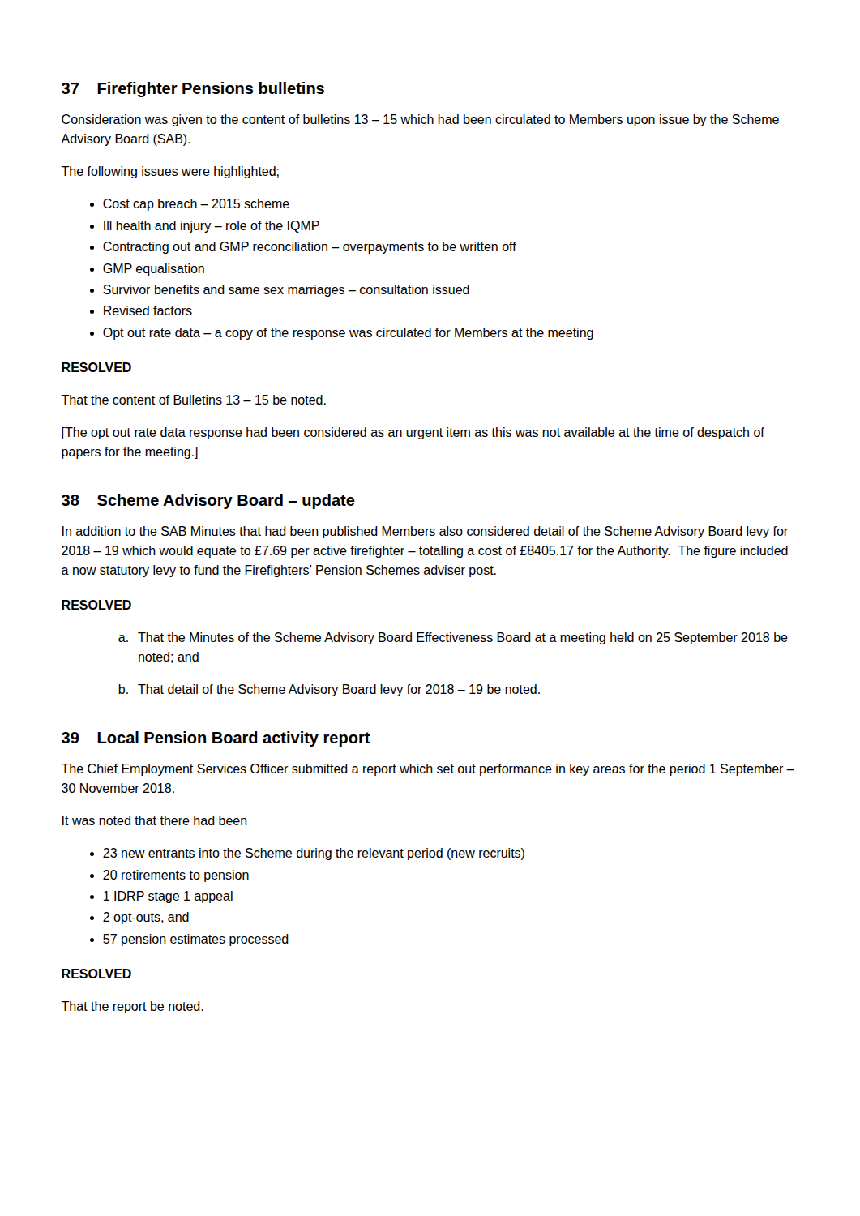37 Firefighter Pensions bulletins
Consideration was given to the content of bulletins 13 – 15 which had been circulated to Members upon issue by the Scheme Advisory Board (SAB).
The following issues were highlighted;
Cost cap breach – 2015 scheme
Ill health and injury – role of the IQMP
Contracting out and GMP reconciliation – overpayments to be written off
GMP equalisation
Survivor benefits and same sex marriages – consultation issued
Revised factors
Opt out rate data – a copy of the response was circulated for Members at the meeting
RESOLVED
That the content of Bulletins 13 – 15 be noted.
[The opt out rate data response had been considered as an urgent item as this was not available at the time of despatch of papers for the meeting.]
38 Scheme Advisory Board – update
In addition to the SAB Minutes that had been published Members also considered detail of the Scheme Advisory Board levy for 2018 – 19 which would equate to £7.69 per active firefighter – totalling a cost of £8405.17 for the Authority. The figure included a now statutory levy to fund the Firefighters’ Pension Schemes adviser post.
RESOLVED
That the Minutes of the Scheme Advisory Board Effectiveness Board at a meeting held on 25 September 2018 be noted; and
That detail of the Scheme Advisory Board levy for 2018 – 19 be noted.
39 Local Pension Board activity report
The Chief Employment Services Officer submitted a report which set out performance in key areas for the period 1 September – 30 November 2018.
It was noted that there had been
23 new entrants into the Scheme during the relevant period (new recruits)
20 retirements to pension
1 IDRP stage 1 appeal
2 opt-outs, and
57 pension estimates processed
RESOLVED
That the report be noted.